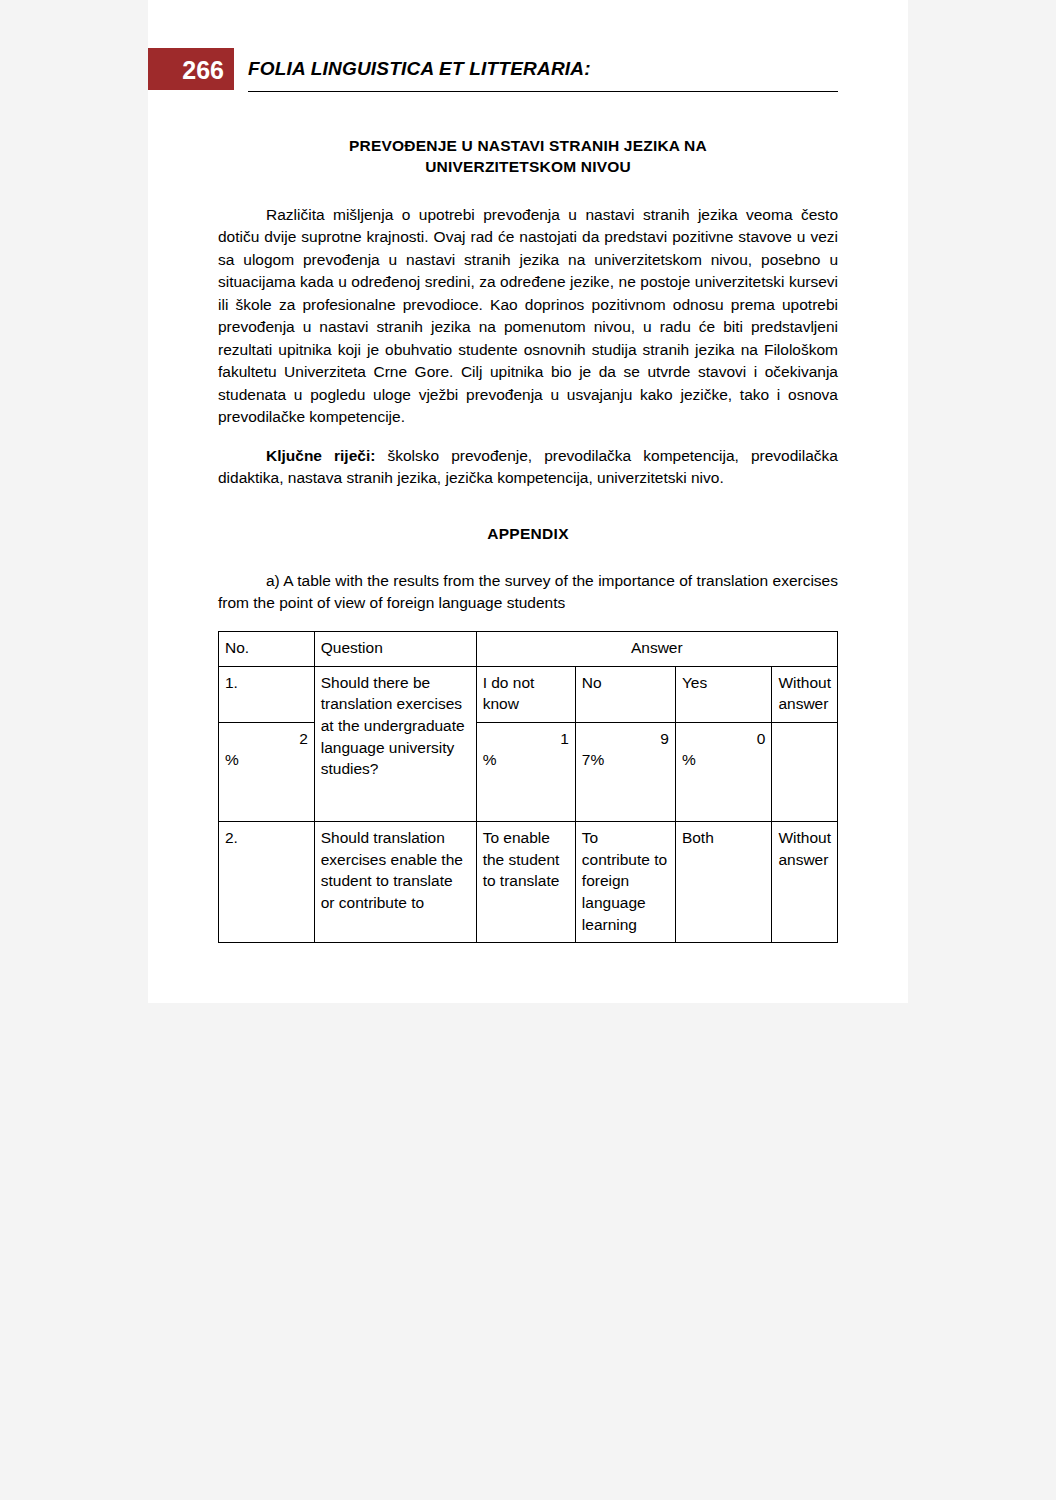266
FOLIA LINGUISTICA ET LITTERARIA:
PREVOĐENJE U NASTAVI STRANIH JEZIKA NA
UNIVERZITETSKOM NIVOU
Različita mišljenja o upotrebi prevođenja u nastavi stranih jezika veoma često dotiču dvije suprotne krajnosti. Ovaj rad će nastojati da predstavi pozitivne stavove u vezi sa ulogom prevođenja u nastavi stranih jezika na univerzitetskom nivou, posebno u situacijama kada u određenoj sredini, za određene jezike, ne postoje univerzitetski kursevi ili škole za profesionalne prevodioce. Kao doprinos pozitivnom odnosu prema upotrebi prevođenja u nastavi stranih jezika na pomenutom nivou, u radu će biti predstavljeni rezultati upitnika koji je obuhvatio studente osnovnih studija stranih jezika na Filološkom fakultetu Univerziteta Crne Gore. Cilj upitnika bio je da se utvrde stavovi i očekivanja studenata u pogledu uloge vježbi prevođenja u usvajanju kako jezičke, tako i osnova prevodilačke kompetencije.
Ključne riječi: školsko prevođenje, prevodilačka kompetencija, prevodilačka didaktika, nastava stranih jezika, jezička kompetencija, univerzitetski nivo.
APPENDIX
a) A table with the results from the survey of the importance of translation exercises from the point of view of foreign language students
| No. | Question | Answer |
| 1. | Should there be translation exercises at the undergraduate language university studies? | I do not know | No | Yes | Without answer |
| 2 % | 1 % | 9 7% | 0 % |
| 2. | Should translation exercises enable the student to translate or contribute to | To enable the student to translate | To contribute to foreign language learning | Both | Without answer |